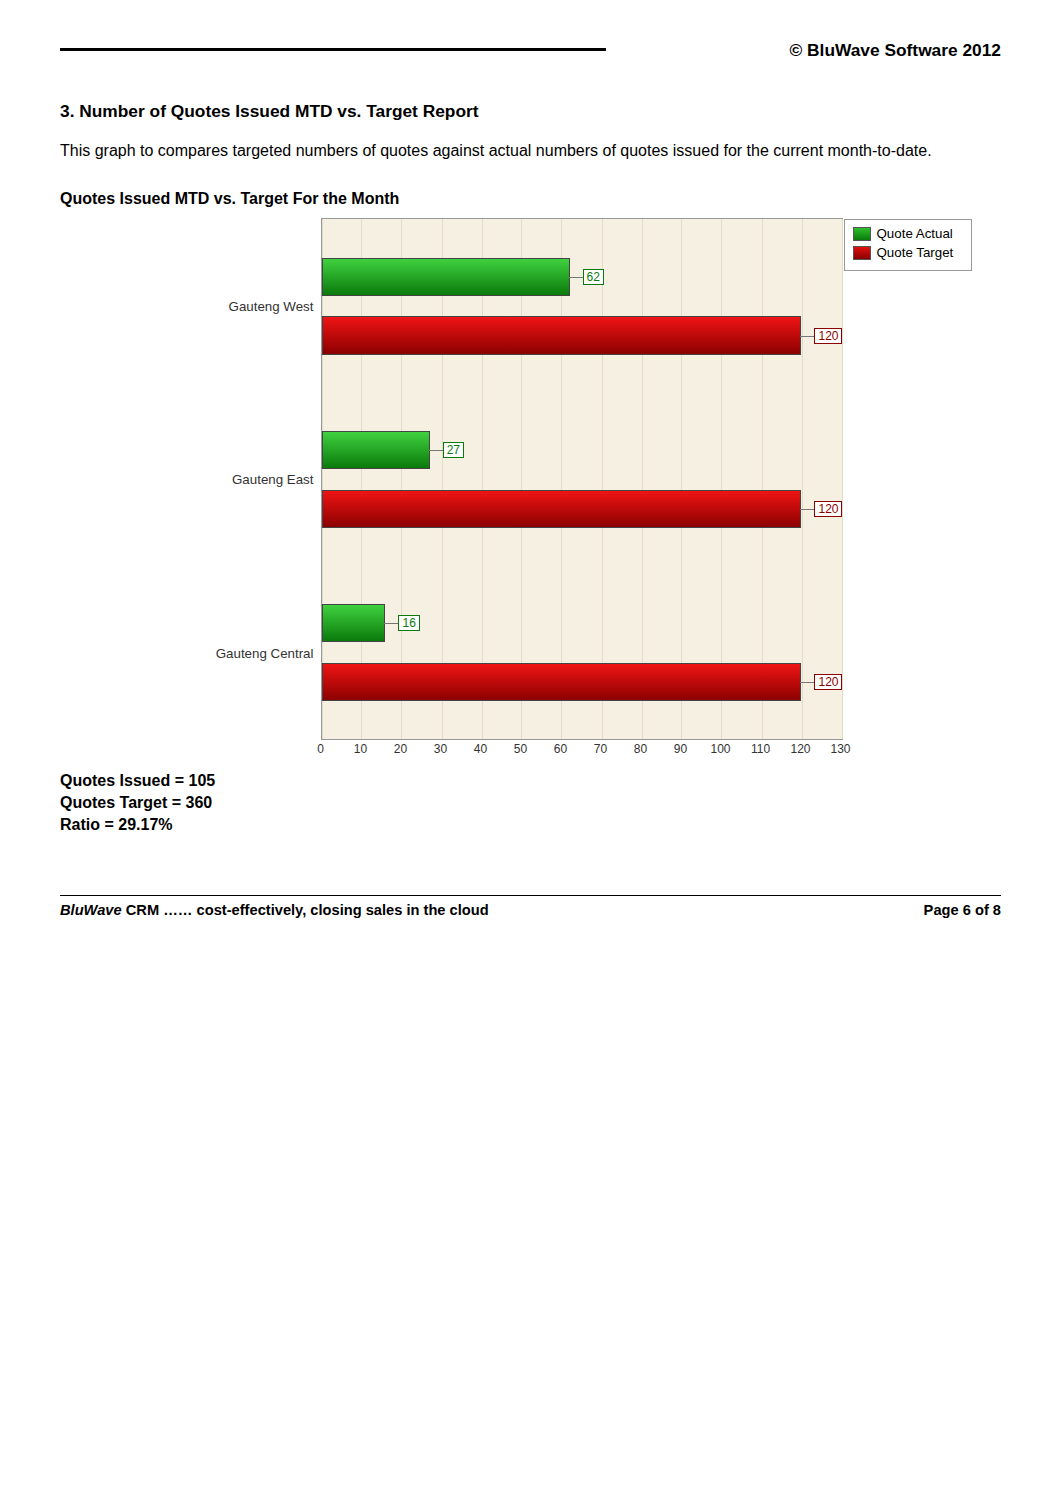© BluWave Software 2012
3. Number of Quotes Issued MTD vs. Target Report
This graph to compares targeted numbers of quotes against actual numbers of quotes issued for the current month-to-date.
Quotes Issued MTD vs. Target For the Month
Quote Actual
Quote Target
Gauteng West
62
120
Gauteng East
27
120
Gauteng Central
16
120
0 10 20 30 40 50 60 70 80 90 100 110 120 130
Quotes Issued = 105
Quotes Target = 360
Ratio = 29.17%
BluWave CRM …… cost-effectively, closing sales in the cloud
Page 6 of 8